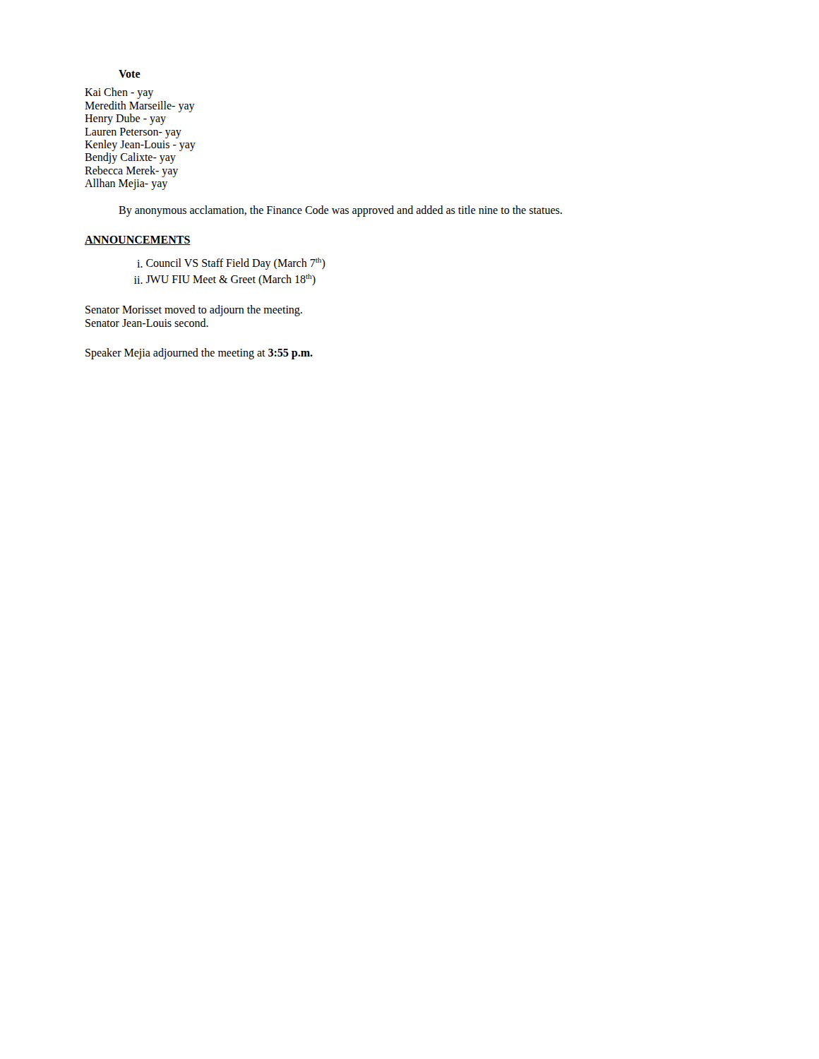Vote
Kai Chen - yay
Meredith Marseille- yay
Henry Dube - yay
Lauren Peterson- yay
Kenley Jean-Louis - yay
Bendjy Calixte- yay
Rebecca Merek- yay
Allhan Mejia- yay
By anonymous acclamation, the Finance Code was approved and added as title nine to the statues.
ANNOUNCEMENTS
Council VS Staff Field Day (March 7th)
JWU FIU Meet & Greet (March 18th)
Senator Morisset moved to adjourn the meeting.
Senator Jean-Louis second.
Speaker Mejia adjourned the meeting at 3:55 p.m.